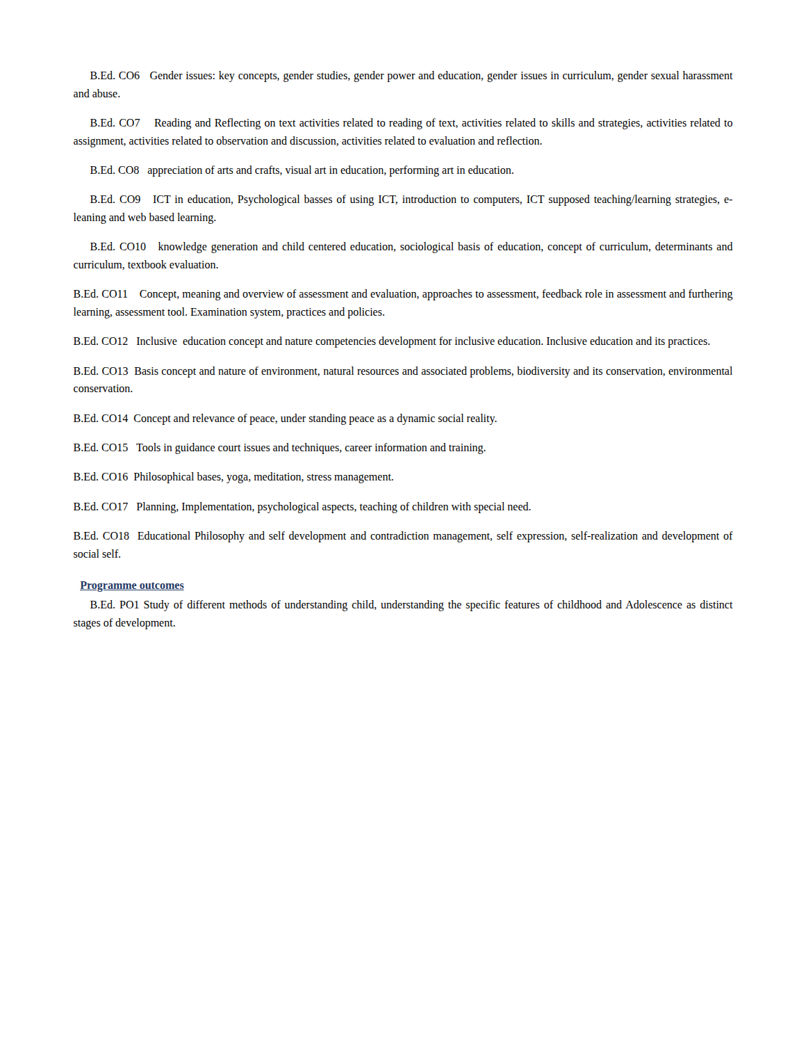B.Ed. CO6 Gender issues: key concepts, gender studies, gender power and education, gender issues in curriculum, gender sexual harassment and abuse.
B.Ed. CO7 Reading and Reflecting on text activities related to reading of text, activities related to skills and strategies, activities related to assignment, activities related to observation and discussion, activities related to evaluation and reflection.
B.Ed. CO8 appreciation of arts and crafts, visual art in education, performing art in education.
B.Ed. CO9 ICT in education, Psychological basses of using ICT, introduction to computers, ICT supposed teaching/learning strategies, e-leaning and web based learning.
B.Ed. CO10 knowledge generation and child centered education, sociological basis of education, concept of curriculum, determinants and curriculum, textbook evaluation.
B.Ed. CO11 Concept, meaning and overview of assessment and evaluation, approaches to assessment, feedback role in assessment and furthering learning, assessment tool. Examination system, practices and policies.
B.Ed. CO12 Inclusive education concept and nature competencies development for inclusive education. Inclusive education and its practices.
B.Ed. CO13 Basis concept and nature of environment, natural resources and associated problems, biodiversity and its conservation, environmental conservation.
B.Ed. CO14 Concept and relevance of peace, under standing peace as a dynamic social reality.
B.Ed. CO15 Tools in guidance court issues and techniques, career information and training.
B.Ed. CO16 Philosophical bases, yoga, meditation, stress management.
B.Ed. CO17 Planning, Implementation, psychological aspects, teaching of children with special need.
B.Ed. CO18 Educational Philosophy and self development and contradiction management, self expression, self-realization and development of social self.
Programme outcomes
B.Ed. PO1 Study of different methods of understanding child, understanding the specific features of childhood and Adolescence as distinct stages of development.